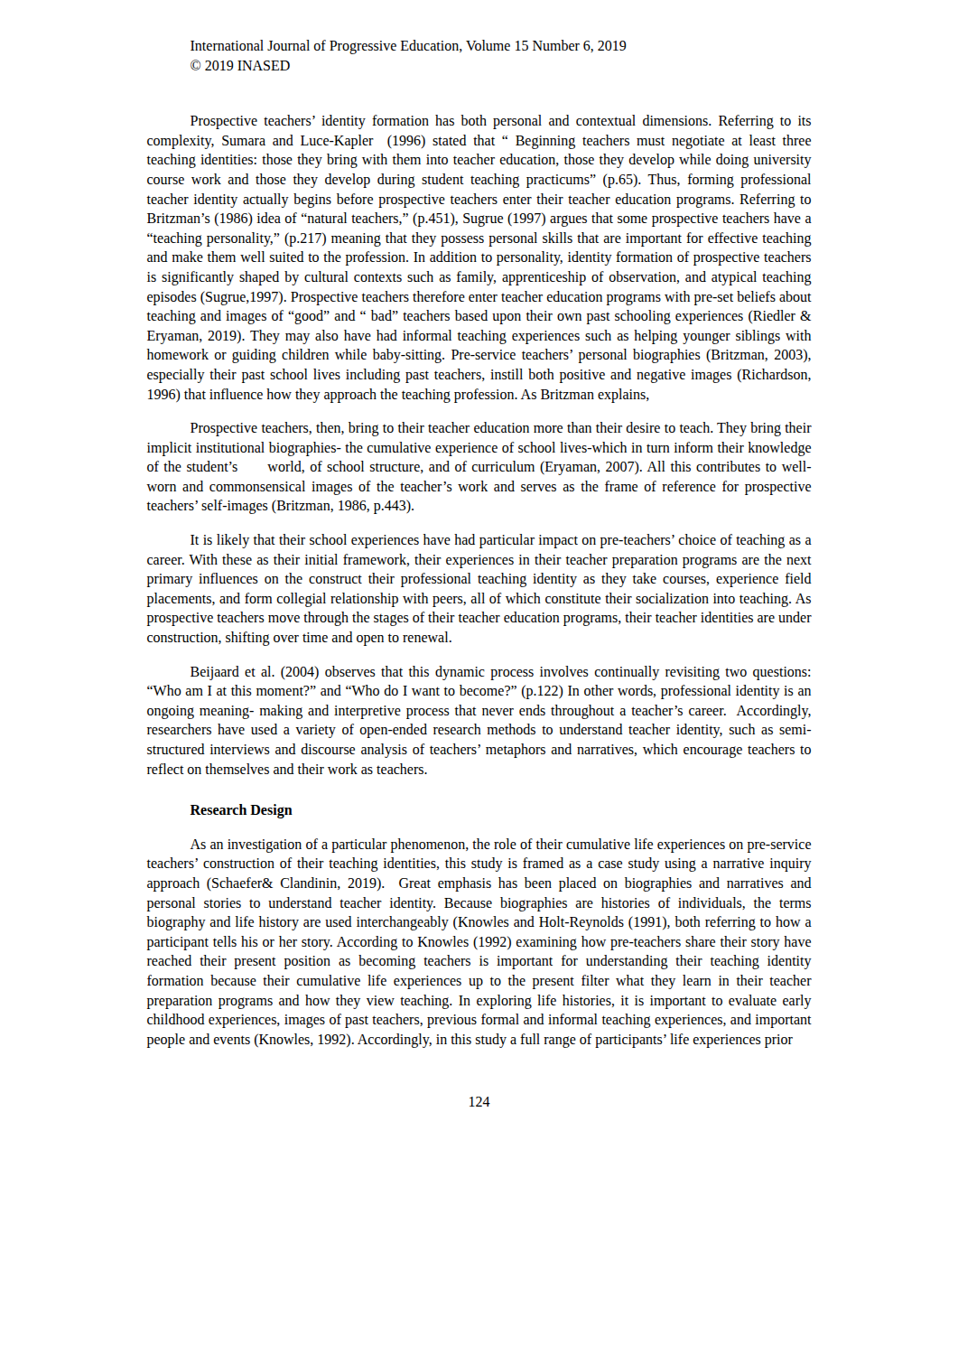International Journal of Progressive Education, Volume 15 Number 6, 2019
© 2019 INASED
Prospective teachers’ identity formation has both personal and contextual dimensions. Referring to its complexity, Sumara and Luce-Kapler (1996) stated that “ Beginning teachers must negotiate at least three teaching identities: those they bring with them into teacher education, those they develop while doing university course work and those they develop during student teaching practicums” (p.65). Thus, forming professional teacher identity actually begins before prospective teachers enter their teacher education programs. Referring to Britzman’s (1986) idea of “natural teachers,” (p.451), Sugrue (1997) argues that some prospective teachers have a “teaching personality,” (p.217) meaning that they possess personal skills that are important for effective teaching and make them well suited to the profession. In addition to personality, identity formation of prospective teachers is significantly shaped by cultural contexts such as family, apprenticeship of observation, and atypical teaching episodes (Sugrue,1997). Prospective teachers therefore enter teacher education programs with pre-set beliefs about teaching and images of “good” and “ bad” teachers based upon their own past schooling experiences (Riedler & Eryaman, 2019). They may also have had informal teaching experiences such as helping younger siblings with homework or guiding children while baby-sitting. Pre-service teachers’ personal biographies (Britzman, 2003), especially their past school lives including past teachers, instill both positive and negative images (Richardson, 1996) that influence how they approach the teaching profession. As Britzman explains,
Prospective teachers, then, bring to their teacher education more than their desire to teach. They bring their implicit institutional biographies- the cumulative experience of school lives-which in turn inform their knowledge of the student’s world, of school structure, and of curriculum (Eryaman, 2007). All this contributes to well-worn and commonsensical images of the teacher’s work and serves as the frame of reference for prospective teachers’ self-images (Britzman, 1986, p.443).
It is likely that their school experiences have had particular impact on pre-teachers’ choice of teaching as a career. With these as their initial framework, their experiences in their teacher preparation programs are the next primary influences on the construct their professional teaching identity as they take courses, experience field placements, and form collegial relationship with peers, all of which constitute their socialization into teaching. As prospective teachers move through the stages of their teacher education programs, their teacher identities are under construction, shifting over time and open to renewal.
Beijaard et al. (2004) observes that this dynamic process involves continually revisiting two questions: “Who am I at this moment?” and “Who do I want to become?” (p.122) In other words, professional identity is an ongoing meaning- making and interpretive process that never ends throughout a teacher’s career. Accordingly, researchers have used a variety of open-ended research methods to understand teacher identity, such as semi-structured interviews and discourse analysis of teachers’ metaphors and narratives, which encourage teachers to reflect on themselves and their work as teachers.
Research Design
As an investigation of a particular phenomenon, the role of their cumulative life experiences on pre-service teachers’ construction of their teaching identities, this study is framed as a case study using a narrative inquiry approach (Schaefer& Clandinin, 2019). Great emphasis has been placed on biographies and narratives and personal stories to understand teacher identity. Because biographies are histories of individuals, the terms biography and life history are used interchangeably (Knowles and Holt-Reynolds (1991), both referring to how a participant tells his or her story. According to Knowles (1992) examining how pre-teachers share their story have reached their present position as becoming teachers is important for understanding their teaching identity formation because their cumulative life experiences up to the present filter what they learn in their teacher preparation programs and how they view teaching. In exploring life histories, it is important to evaluate early childhood experiences, images of past teachers, previous formal and informal teaching experiences, and important people and events (Knowles, 1992). Accordingly, in this study a full range of participants’ life experiences prior
124